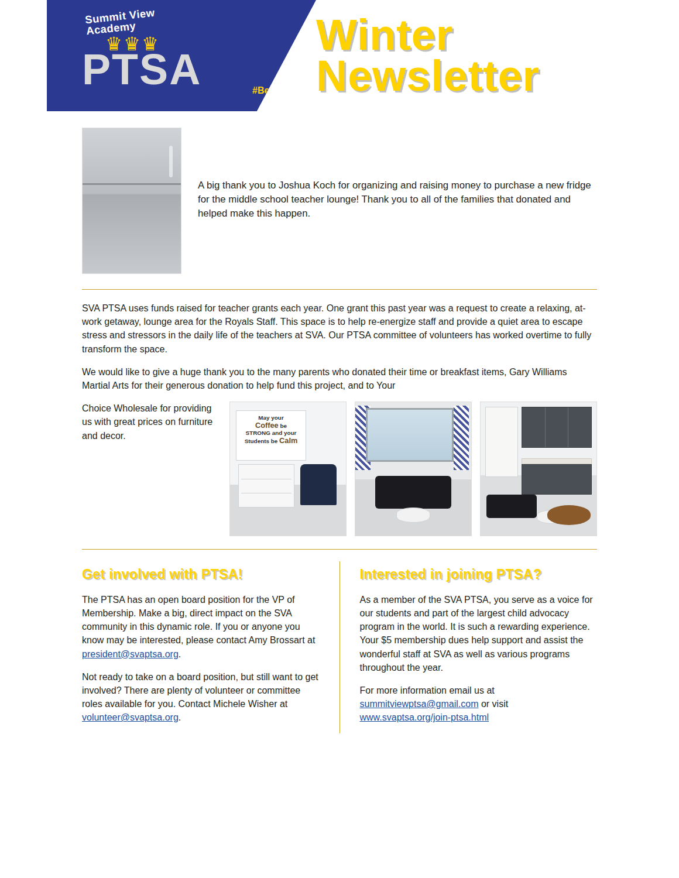Summit View Academy
♛♛♛
PTSA
#BeRoyal
Winter Newsletter
A big thank you to Joshua Koch for organizing and raising money to purchase a new fridge for the middle school teacher lounge! Thank you to all of the families that donated and helped make this happen.
SVA PTSA uses funds raised for teacher grants each year. One grant this past year was a request to create a relaxing, at-work getaway, lounge area for the Royals Staff. This space is to help re-energize staff and provide a quiet area to escape stress and stressors in the daily life of the teachers at SVA. Our PTSA committee of volunteers has worked overtime to fully transform the space.
We would like to give a huge thank you to the many parents who donated their time or breakfast items, Gary Williams Martial Arts for their generous donation to help fund this project, and to Your
Choice Wholesale for providing us with great prices on furniture and decor.
May your
Coffee be
STRONG and your
Students be Calm
Get involved with PTSA!
The PTSA has an open board position for the VP of Membership. Make a big, direct impact on the SVA community in this dynamic role. If you or anyone you know may be interested, please contact Amy Brossart at president@svaptsa.org.
Not ready to take on a board position, but still want to get involved? There are plenty of volunteer or committee roles available for you. Contact Michele Wisher at volunteer@svaptsa.org.
Interested in joining PTSA?
As a member of the SVA PTSA, you serve as a voice for our students and part of the largest child advocacy program in the world. It is such a rewarding experience. Your $5 membership dues help support and assist the wonderful staff at SVA as well as various programs throughout the year.
For more information email us at summitviewptsa@gmail.com or visit www.svaptsa.org/join-ptsa.html